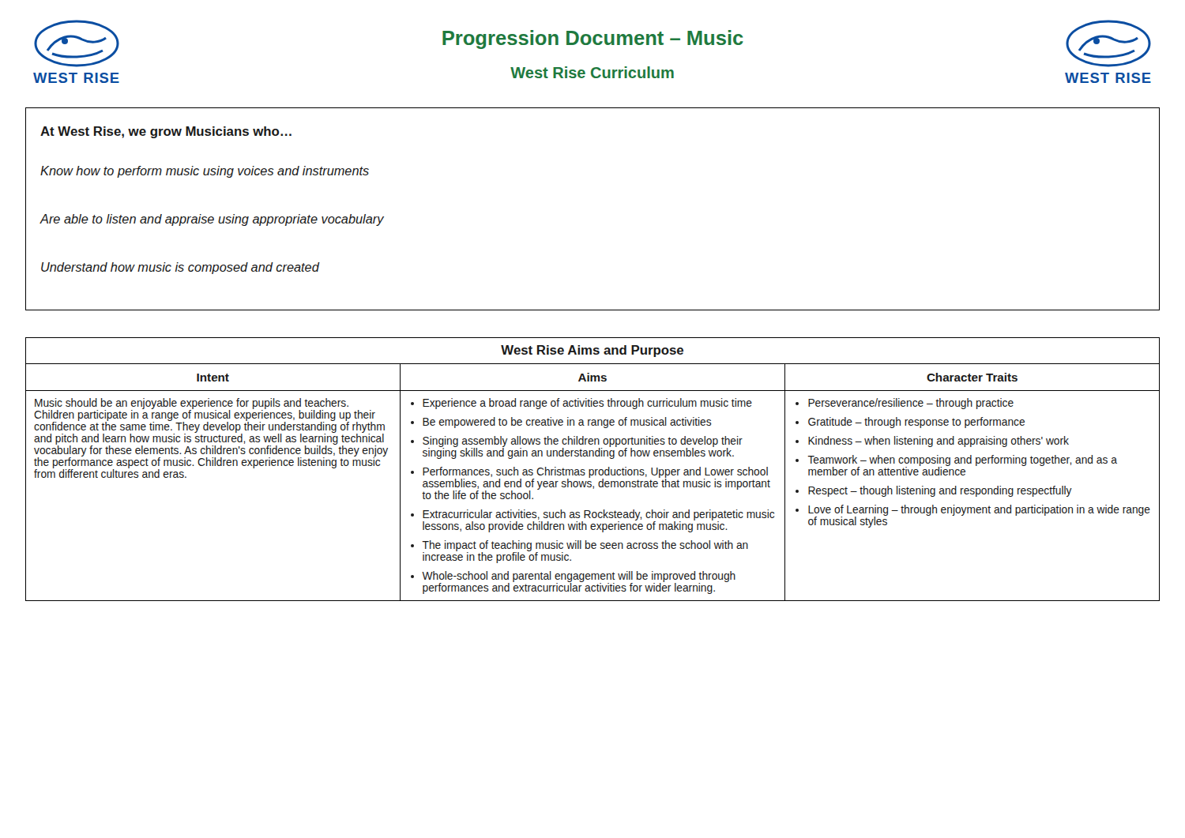WEST RISE
Progression Document – Music
West Rise Curriculum
WEST RISE
At West Rise, we grow Musicians who…
Know how to perform music using voices and instruments
Are able to listen and appraise using appropriate vocabulary
Understand how music is composed and created
West Rise Aims and Purpose
| Intent | Aims | Character Traits |
| --- | --- | --- |
| Music should be an enjoyable experience for pupils and teachers. Children participate in a range of musical experiences, building up their confidence at the same time. They develop their understanding of rhythm and pitch and learn how music is structured, as well as learning technical vocabulary for these elements. As children's confidence builds, they enjoy the performance aspect of music. Children experience listening to music from different cultures and eras. | Experience a broad range of activities through curriculum music time Be empowered to be creative in a range of musical activities Singing assembly allows the children opportunities to develop their singing skills and gain an understanding of how ensembles work. Performances, such as Christmas productions, Upper and Lower school assemblies, and end of year shows, demonstrate that music is important to the life of the school. Extracurricular activities, such as Rocksteady, choir and peripatetic music lessons, also provide children with experience of making music. The impact of teaching music will be seen across the school with an increase in the profile of music. Whole-school and parental engagement will be improved through performances and extracurricular activities for wider learning. | Perseverance/resilience – through practice Gratitude – through response to performance Kindness – when listening and appraising others' work Teamwork – when composing and performing together, and as a member of an attentive audience Respect – though listening and responding respectfully Love of Learning – through enjoyment and participation in a wide range of musical styles |